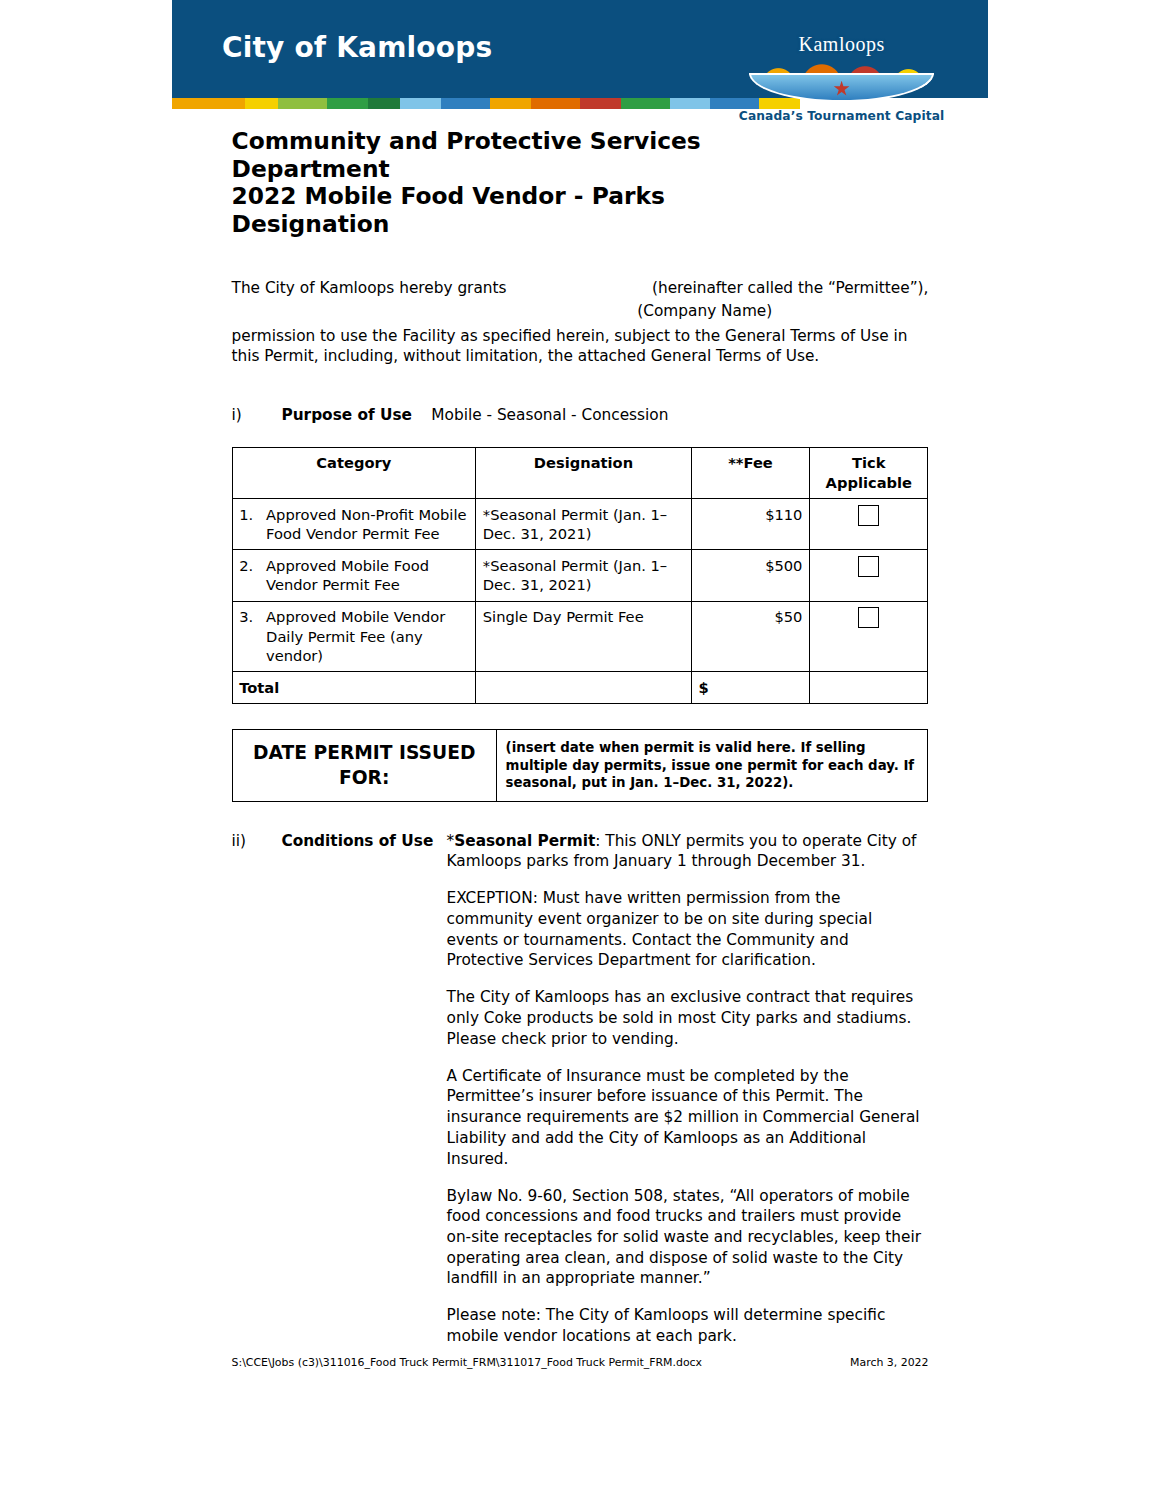City of Kamloops
Kamloops
Canada’s Tournament Capital
Community and Protective Services Department
2022 Mobile Food Vendor - Parks Designation
The City of Kamloops hereby grants (hereinafter called the “Permittee”),
(Company Name)
permission to use the Facility as specified herein, subject to the General Terms of Use in this Permit, including, without limitation, the attached General Terms of Use.
i) Purpose of Use Mobile - Seasonal - Concession
| Category | Designation | **Fee | Tick Applicable |
| --- | --- | --- | --- |
| 1. Approved Non-Profit Mobile Food Vendor Permit Fee | *Seasonal Permit (Jan. 1–Dec. 31, 2021) | $110 | |
| 2. Approved Mobile Food Vendor Permit Fee | *Seasonal Permit (Jan. 1–Dec. 31, 2021) | $500 | |
| 3. Approved Mobile Vendor Daily Permit Fee (any vendor) | Single Day Permit Fee | $50 | |
| Total | | $ | |
| DATE PERMIT ISSUED FOR: | (insert date when permit is valid here. If selling multiple day permits, issue one permit for each day. If seasonal, put in Jan. 1–Dec. 31, 2022). |
ii) Conditions of Use
*Seasonal Permit: This ONLY permits you to operate City of Kamloops parks from January 1 through December 31.
EXCEPTION: Must have written permission from the community event organizer to be on site during special events or tournaments. Contact the Community and Protective Services Department for clarification.
The City of Kamloops has an exclusive contract that requires only Coke products be sold in most City parks and stadiums. Please check prior to vending.
A Certificate of Insurance must be completed by the Permittee’s insurer before issuance of this Permit. The insurance requirements are $2 million in Commercial General Liability and add the City of Kamloops as an Additional Insured.
Bylaw No. 9-60, Section 508, states, “All operators of mobile food concessions and food trucks and trailers must provide on-site receptacles for solid waste and recyclables, keep their operating area clean, and dispose of solid waste to the City landfill in an appropriate manner.”
Please note: The City of Kamloops will determine specific mobile vendor locations at each park.
S:\CCE\Jobs (c3)\311016_Food Truck Permit_FRM\311017_Food Truck Permit_FRM.docx March 3, 2022